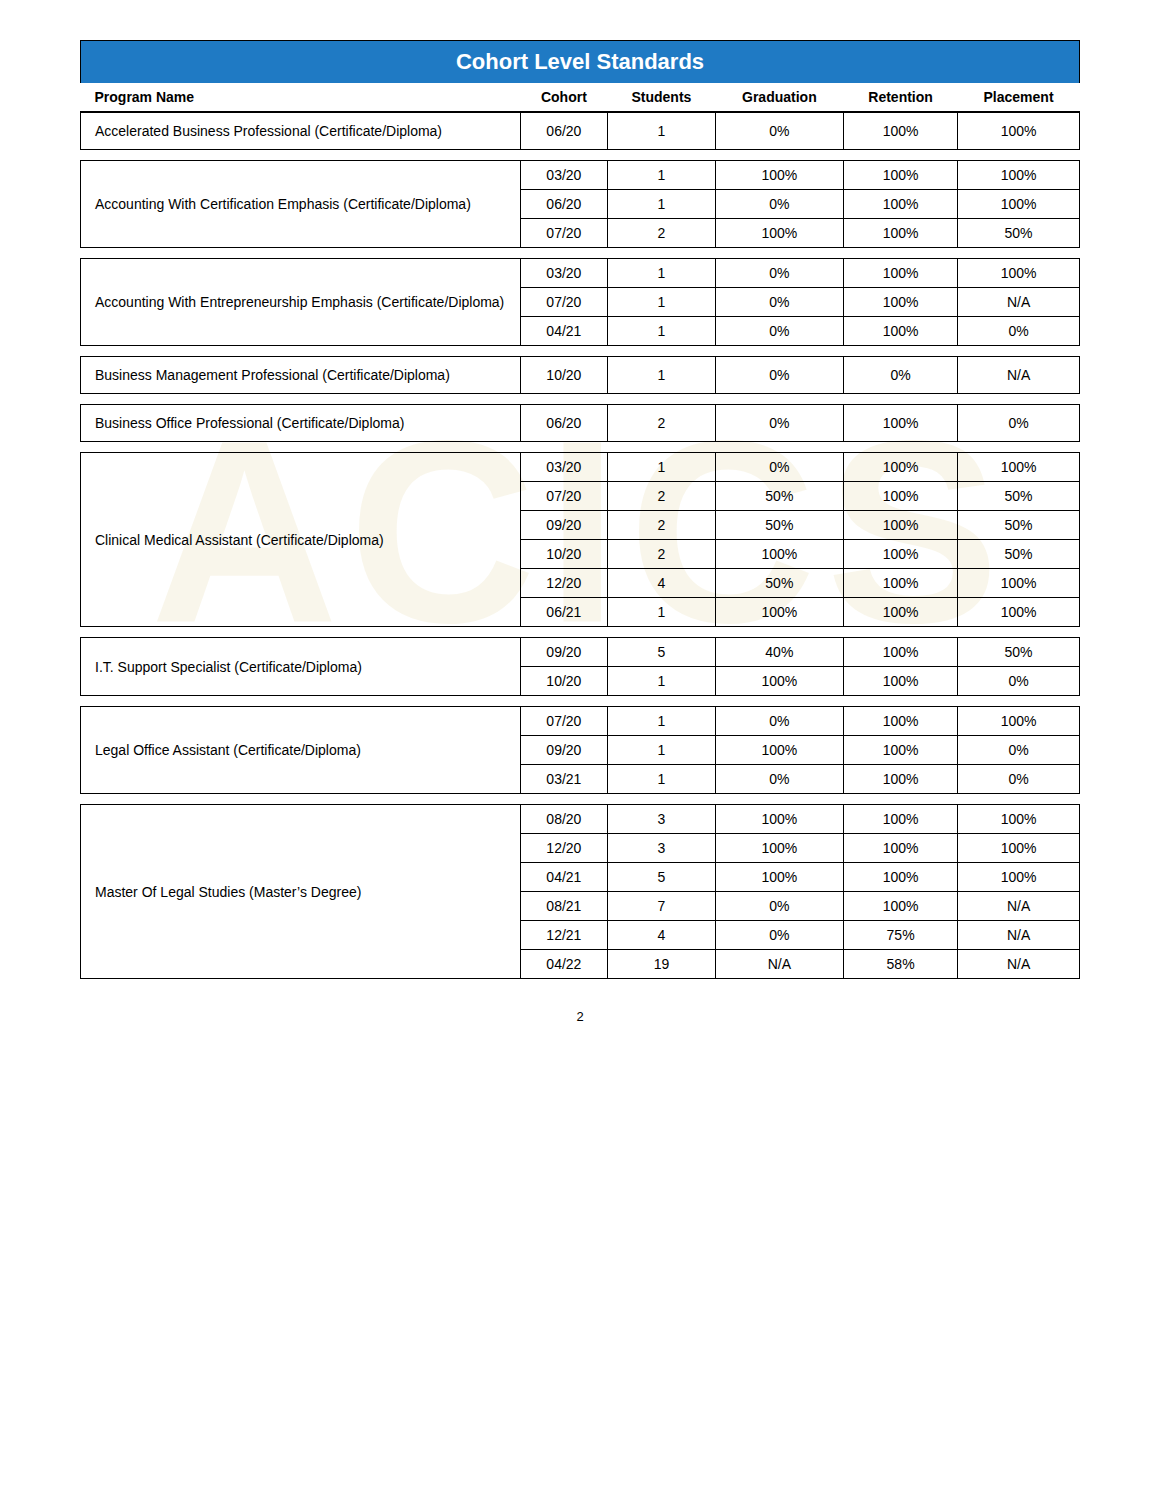ACICS
Cohort Level Standards
| Program Name | Cohort | Students | Graduation | Retention | Placement |
| --- | --- | --- | --- | --- | --- |
| Accelerated Business Professional (Certificate/Diploma) | 06/20 | 1 | 0% | 100% | 100% |
| Accounting With Certification Emphasis (Certificate/Diploma) | 03/20 | 1 | 100% | 100% | 100% |
| 06/20 | 1 | 0% | 100% | 100% |
| 07/20 | 2 | 100% | 100% | 50% |
| Accounting With Entrepreneurship Emphasis (Certificate/Diploma) | 03/20 | 1 | 0% | 100% | 100% |
| 07/20 | 1 | 0% | 100% | N/A |
| 04/21 | 1 | 0% | 100% | 0% |
| Business Management Professional (Certificate/Diploma) | 10/20 | 1 | 0% | 0% | N/A |
| Business Office Professional (Certificate/Diploma) | 06/20 | 2 | 0% | 100% | 0% |
| Clinical Medical Assistant (Certificate/Diploma) | 03/20 | 1 | 0% | 100% | 100% |
| 07/20 | 2 | 50% | 100% | 50% |
| 09/20 | 2 | 50% | 100% | 50% |
| 10/20 | 2 | 100% | 100% | 50% |
| 12/20 | 4 | 50% | 100% | 100% |
| 06/21 | 1 | 100% | 100% | 100% |
| I.T. Support Specialist (Certificate/Diploma) | 09/20 | 5 | 40% | 100% | 50% |
| 10/20 | 1 | 100% | 100% | 0% |
| Legal Office Assistant (Certificate/Diploma) | 07/20 | 1 | 0% | 100% | 100% |
| 09/20 | 1 | 100% | 100% | 0% |
| 03/21 | 1 | 0% | 100% | 0% |
| Master Of Legal Studies (Master’s Degree) | 08/20 | 3 | 100% | 100% | 100% |
| 12/20 | 3 | 100% | 100% | 100% |
| 04/21 | 5 | 100% | 100% | 100% |
| 08/21 | 7 | 0% | 100% | N/A |
| 12/21 | 4 | 0% | 75% | N/A |
| 04/22 | 19 | N/A | 58% | N/A |
2